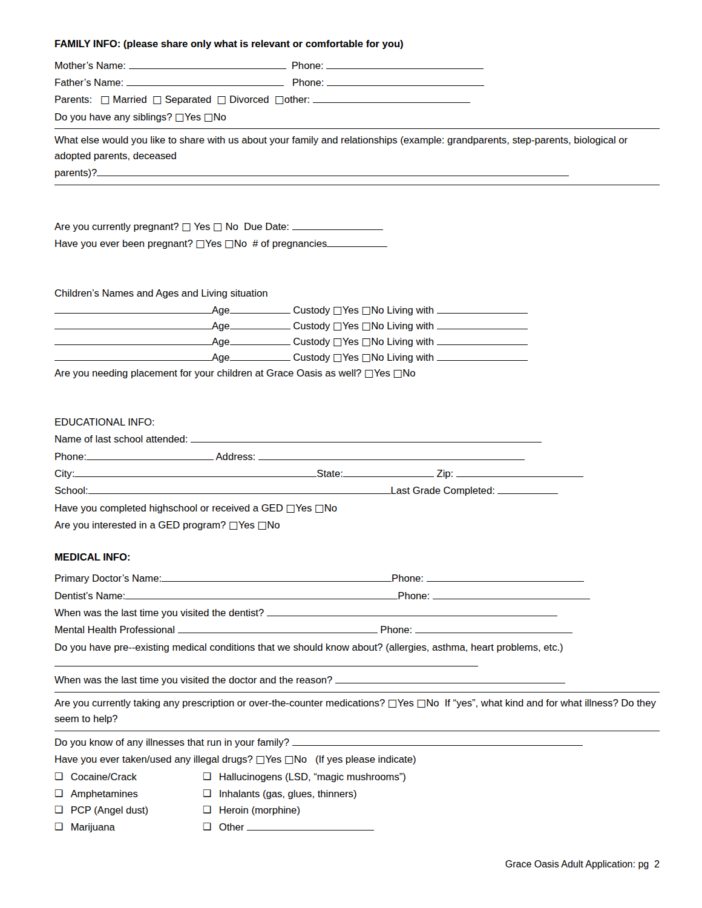FAMILY INFO: (please share only what is relevant or comfortable for you)
Mother’s Name: Phone:
Father’s Name: Phone:
Parents: □ Married □ Separated □ Divorced □other:
Do you have any siblings? □Yes □No
What else would you like to share with us about your family and relationships (example: grandparents, step-parents, biological or adopted parents, deceased
parents)?
Are you currently pregnant? □ Yes □ No Due Date:
Have you ever been pregnant? □Yes □No # of pregnancies
Children’s Names and Ages and Living situation
Age Custody □Yes □No Living with
Age Custody □Yes □No Living with
Age Custody □Yes □No Living with
Age Custody □Yes □No Living with
Are you needing placement for your children at Grace Oasis as well? □Yes □No
EDUCATIONAL INFO:
Name of last school attended:
Phone: Address:
City: State: Zip:
School: Last Grade Completed:
Have you completed highschool or received a GED □Yes □No
Are you interested in a GED program? □Yes □No
MEDICAL INFO:
Primary Doctor’s Name: Phone:
Dentist’s Name: Phone:
When was the last time you visited the dentist?
Mental Health Professional Phone:
Do you have pre--existing medical conditions that we should know about? (allergies, asthma, heart problems, etc.)
When was the last time you visited the doctor and the reason?
Are you currently taking any prescription or over-the-counter medications? □Yes □No If “yes”, what kind and for what illness? Do they seem to help?
Do you know of any illnesses that run in your family?
Have you ever taken/used any illegal drugs? □Yes □No (If yes please indicate)
Cocaine/Crack
Amphetamines
PCP (Angel dust)
Marijuana
Hallucinogens (LSD, “magic mushrooms”)
Inhalants (gas, glues, thinners)
Heroin (morphine)
Other
Grace Oasis Adult Application: pg 2